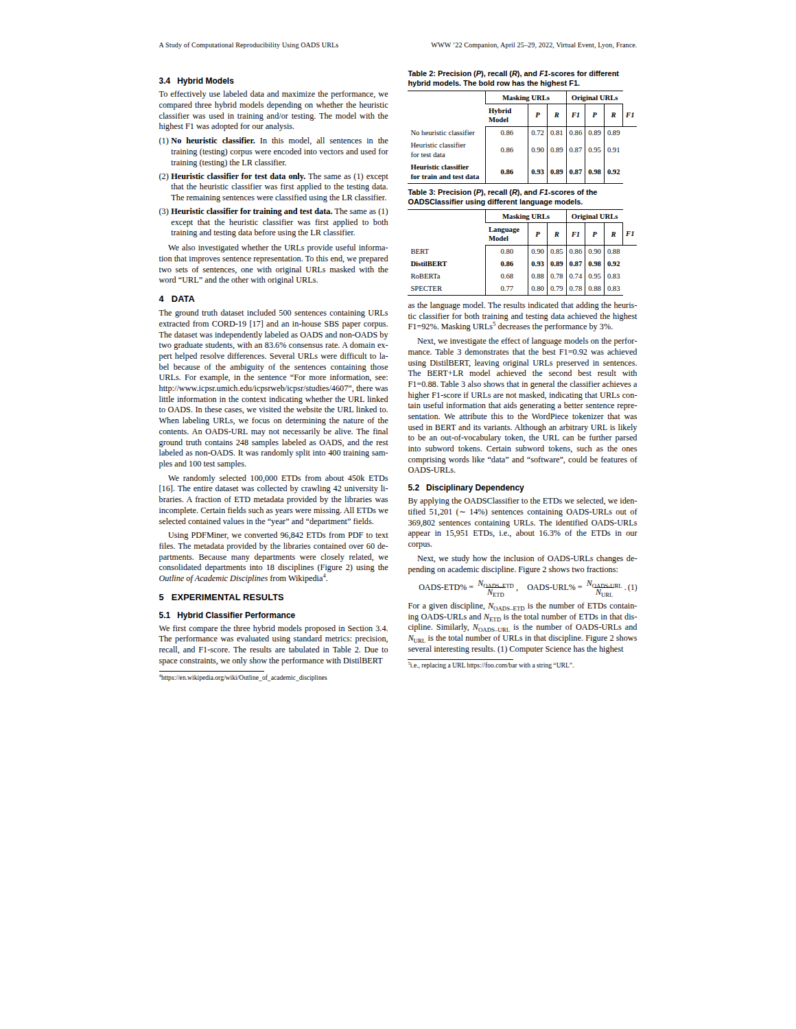A Study of Computational Reproducibility Using OADS URLs
WWW ’22 Companion, April 25–29, 2022, Virtual Event, Lyon, France.
3.4 Hybrid Models
To effectively use labeled data and maximize the performance, we compared three hybrid models depending on whether the heuristic classifier was used in training and/or testing. The model with the highest F1 was adopted for our analysis.
No heuristic classifier. In this model, all sentences in the training (testing) corpus were encoded into vectors and used for training (testing) the LR classifier.
Heuristic classifier for test data only. The same as (1) except that the heuristic classifier was first applied to the testing data. The remaining sentences were classified using the LR classifier.
Heuristic classifier for training and test data. The same as (1) except that the heuristic classifier was first applied to both training and testing data before using the LR classifier.
We also investigated whether the URLs provide useful information that improves sentence representation. To this end, we prepared two sets of sentences, one with original URLs masked with the word “URL” and the other with original URLs.
4 DATA
The ground truth dataset included 500 sentences containing URLs extracted from CORD-19 [17] and an in-house SBS paper corpus. The dataset was independently labeled as OADS and non-OADS by two graduate students, with an 83.6% consensus rate. A domain expert helped resolve differences. Several URLs were difficult to label because of the ambiguity of the sentences containing those URLs. For example, in the sentence “For more information, see: http://www.icpsr.umich.edu/icpsrweb/icpsr/studies/4607”, there was little information in the context indicating whether the URL linked to OADS. In these cases, we visited the website the URL linked to. When labeling URLs, we focus on determining the nature of the contents. An OADS-URL may not necessarily be alive. The final ground truth contains 248 samples labeled as OADS, and the rest labeled as non-OADS. It was randomly split into 400 training samples and 100 test samples.
We randomly selected 100,000 ETDs from about 450k ETDs [16]. The entire dataset was collected by crawling 42 university libraries. A fraction of ETD metadata provided by the libraries was incomplete. Certain fields such as years were missing. All ETDs we selected contained values in the “year” and “department” fields.
Using PDFMiner, we converted 96,842 ETDs from PDF to text files. The metadata provided by the libraries contained over 60 departments. Because many departments were closely related, we consolidated departments into 18 disciplines (Figure 2) using the Outline of Academic Disciplines from Wikipedia4.
5 EXPERIMENTAL RESULTS
5.1 Hybrid Classifier Performance
We first compare the three hybrid models proposed in Section 3.4. The performance was evaluated using standard metrics: precision, recall, and F1-score. The results are tabulated in Table 2. Due to space constraints, we only show the performance with DistilBERT
4https://en.wikipedia.org/wiki/Outline_of_academic_disciplines
Table 2: Precision (P), recall (R), and F1-scores for different hybrid models. The bold row has the highest F1.
| | Masking URLs | Original URLs |
| --- | --- | --- |
| Hybrid Model | P | R | F1 | P | R | F1 |
| No heuristic classifier | 0.86 | 0.72 | 0.81 | 0.86 | 0.89 | 0.89 |
| Heuristic classifier for test data | 0.86 | 0.90 | 0.89 | 0.87 | 0.95 | 0.91 |
| Heuristic classifier for train and test data | 0.86 | 0.93 | 0.89 | 0.87 | 0.98 | 0.92 |
Table 3: Precision (P), recall (R), and F1-scores of the OADSClassifier using different language models.
| | Masking URLs | Original URLs |
| --- | --- | --- |
| Language Model | P | R | F1 | P | R | F1 |
| BERT | 0.80 | 0.90 | 0.85 | 0.86 | 0.90 | 0.88 |
| DistilBERT | 0.86 | 0.93 | 0.89 | 0.87 | 0.98 | 0.92 |
| RoBERTa | 0.68 | 0.88 | 0.78 | 0.74 | 0.95 | 0.83 |
| SPECTER | 0.77 | 0.80 | 0.79 | 0.78 | 0.88 | 0.83 |
as the language model. The results indicated that adding the heuristic classifier for both training and testing data achieved the highest F1=92%. Masking URLs5 decreases the performance by 3%.
Next, we investigate the effect of language models on the performance. Table 3 demonstrates that the best F1=0.92 was achieved using DistilBERT, leaving original URLs preserved in sentences. The BERT+LR model achieved the second best result with F1=0.88. Table 3 also shows that in general the classifier achieves a higher F1-score if URLs are not masked, indicating that URLs contain useful information that aids generating a better sentence representation. We attribute this to the WordPiece tokenizer that was used in BERT and its variants. Although an arbitrary URL is likely to be an out-of-vocabulary token, the URL can be further parsed into subword tokens. Certain subword tokens, such as the ones comprising words like “data” and “software”, could be features of OADS-URLs.
5.2 Disciplinary Dependency
By applying the OADSClassifier to the ETDs we selected, we identified 51,201 (∼ 14%) sentences containing OADS-URLs out of 369,802 sentences containing URLs. The identified OADS-URLs appear in 15,951 ETDs, i.e., about 16.3% of the ETDs in our corpus.
Next, we study how the inclusion of OADS-URLs changes depending on academic discipline. Figure 2 shows two fractions:
OADS-ETD% = NOADS–ETD NETD , OADS-URL% = NOADS-URL NURL . (1)
For a given discipline, NOADS–ETD is the number of ETDs containing OADS-URLs and NETD is the total number of ETDs in that discipline. Similarly, NOADS–URL is the number of OADS-URLs and NURL is the total number of URLs in that discipline. Figure 2 shows several interesting results. (1) Computer Science has the highest
5i.e., replacing a URL https://foo.com/bar with a string “URL”.